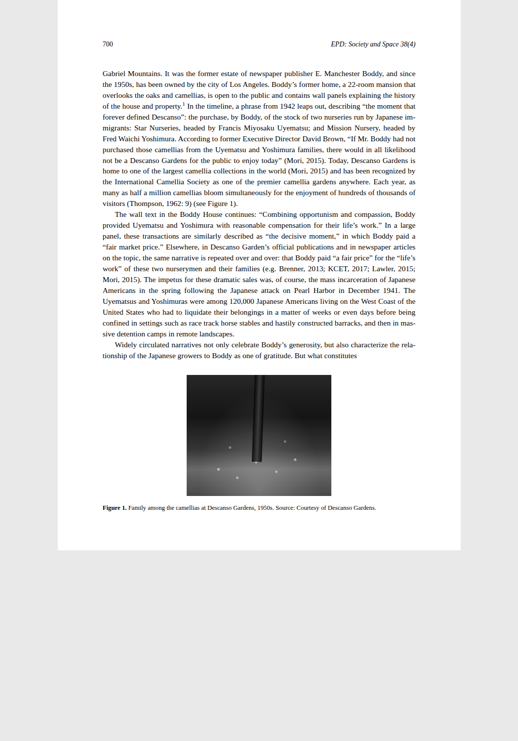700 EPD: Society and Space 38(4)
Gabriel Mountains. It was the former estate of newspaper publisher E. Manchester Boddy, and since the 1950s, has been owned by the city of Los Angeles. Boddy’s former home, a 22-room mansion that overlooks the oaks and camellias, is open to the public and contains wall panels explaining the history of the house and property.1 In the timeline, a phrase from 1942 leaps out, describing “the moment that forever defined Descanso”: the purchase, by Boddy, of the stock of two nurseries run by Japanese immigrants: Star Nurseries, headed by Francis Miyosaku Uyematsu; and Mission Nursery, headed by Fred Waichi Yoshimura. According to former Executive Director David Brown, “If Mr. Boddy had not purchased those camellias from the Uyematsu and Yoshimura families, there would in all likelihood not be a Descanso Gardens for the public to enjoy today” (Mori, 2015). Today, Descanso Gardens is home to one of the largest camellia collections in the world (Mori, 2015) and has been recognized by the International Camellia Society as one of the premier camellia gardens anywhere. Each year, as many as half a million camellias bloom simultaneously for the enjoyment of hundreds of thousands of visitors (Thompson, 1962: 9) (see Figure 1).
The wall text in the Boddy House continues: “Combining opportunism and compassion, Boddy provided Uyematsu and Yoshimura with reasonable compensation for their life’s work.” In a large panel, these transactions are similarly described as “the decisive moment,” in which Boddy paid a “fair market price.” Elsewhere, in Descanso Garden’s official publications and in newspaper articles on the topic, the same narrative is repeated over and over: that Boddy paid “a fair price” for the “life’s work” of these two nurserymen and their families (e.g. Brenner, 2013; KCET, 2017; Lawler, 2015; Mori, 2015). The impetus for these dramatic sales was, of course, the mass incarceration of Japanese Americans in the spring following the Japanese attack on Pearl Harbor in December 1941. The Uyematsus and Yoshimuras were among 120,000 Japanese Americans living on the West Coast of the United States who had to liquidate their belongings in a matter of weeks or even days before being confined in settings such as race track horse stables and hastily constructed barracks, and then in massive detention camps in remote landscapes.
Widely circulated narratives not only celebrate Boddy’s generosity, but also characterize the relationship of the Japanese growers to Boddy as one of gratitude. But what constitutes
Figure 1. Family among the camellias at Descanso Gardens, 1950s. Source: Courtesy of Descanso Gardens.